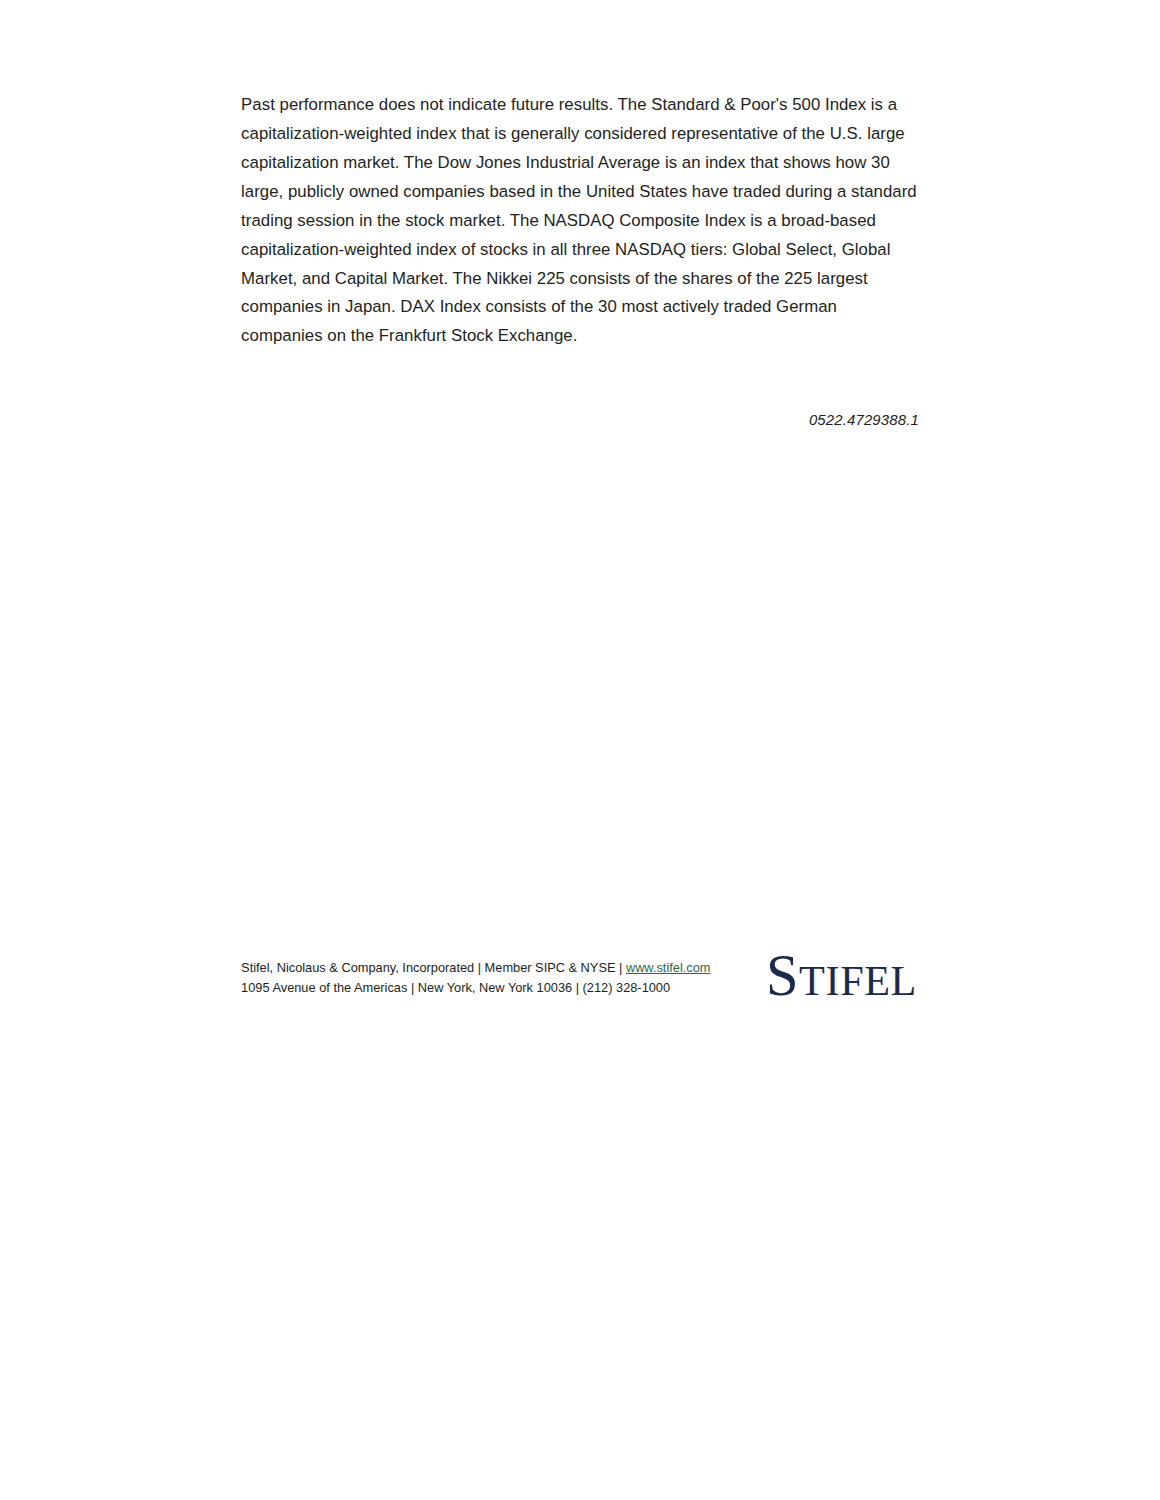Past performance does not indicate future results. The Standard & Poor's 500 Index is a capitalization-weighted index that is generally considered representative of the U.S. large capitalization market. The Dow Jones Industrial Average is an index that shows how 30 large, publicly owned companies based in the United States have traded during a standard trading session in the stock market. The NASDAQ Composite Index is a broad-based capitalization-weighted index of stocks in all three NASDAQ tiers: Global Select, Global Market, and Capital Market. The Nikkei 225 consists of the shares of the 225 largest companies in Japan. DAX Index consists of the 30 most actively traded German companies on the Frankfurt Stock Exchange.
0522.4729388.1
Stifel, Nicolaus & Company, Incorporated | Member SIPC & NYSE | www.stifel.com
1095 Avenue of the Americas | New York, New York 10036 | (212) 328-1000
STIFEL